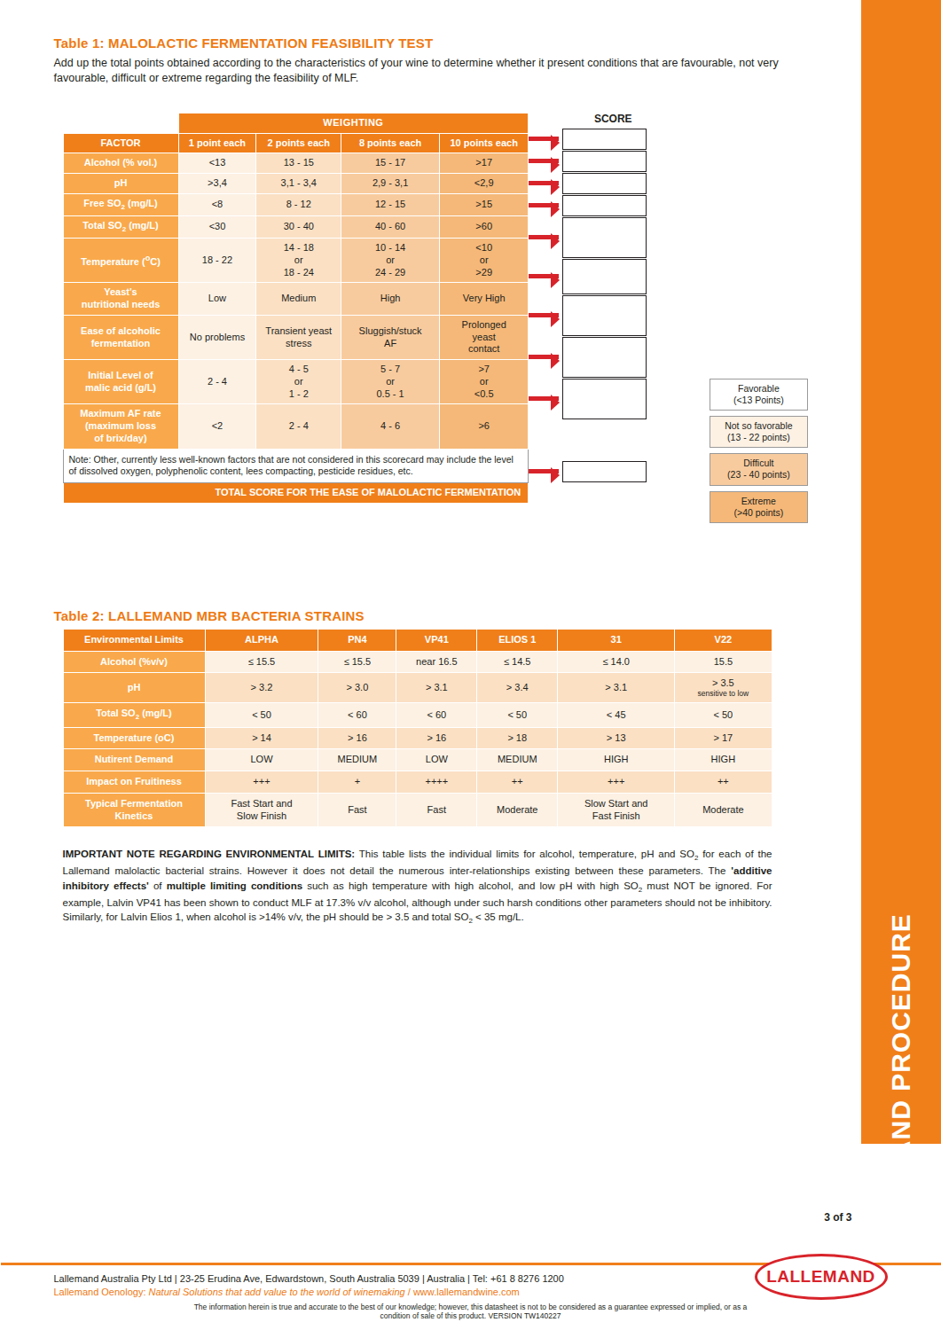LALLEMAND PROCEDURE
Table 1: MALOLACTIC FERMENTATION FEASIBILITY TEST
Add up the total points obtained according to the characteristics of your wine to determine whether it present conditions that are favourable, not very favourable, difficult or extreme regarding the feasibility of MLF.
| | WEIGHTING |
| FACTOR | 1 point each | 2 points each | 8 points each | 10 points each |
| Alcohol (% vol.) | <13 | 13 - 15 | 15 - 17 | >17 |
| pH | >3,4 | 3,1 - 3,4 | 2,9 - 3,1 | <2,9 |
| Free SO 2 (mg/L) | <8 | 8 - 12 | 12 - 15 | >15 |
| Total SO 2 (mg/L) | <30 | 30 - 40 | 40 - 60 | >60 |
| Temperature ( o C) | 18 - 22 | 14 - 18 or 18 - 24 | 10 - 14 or 24 - 29 | <10 or >29 |
| Yeast's nutritional needs | Low | Medium | High | Very High |
| Ease of alcoholic fermentation | No problems | Transient yeast stress | Sluggish/stuck AF | Prolonged yeast contact |
| Initial Level of malic acid (g/L) | 2 - 4 | 4 - 5 or 1 - 2 | 5 - 7 or 0.5 - 1 | >7 or <0.5 |
| Maximum AF rate (maximum loss of brix/day) | <2 | 2 - 4 | 4 - 6 | >6 |
| Note: Other, currently less well-known factors that are not considered in this scorecard may include the level of dissolved oxygen, polyphenolic content, lees compacting, pesticide residues, etc. |
| TOTAL SCORE FOR THE EASE OF MALOLACTIC FERMENTATION |
SCORE
Favorable
(<13 Points)
Not so favorable
(13 - 22 points)
Difficult
(23 - 40 points)
Extreme
(>40 points)
Table 2: LALLEMAND MBR BACTERIA STRAINS
| Environmental Limits | ALPHA | PN4 | VP41 | ELIOS 1 | 31 | V22 |
| --- | --- | --- | --- | --- | --- | --- |
| Alcohol (%v/v) | ≤ 15.5 | ≤ 15.5 | near 16.5 | ≤ 14.5 | ≤ 14.0 | 15.5 |
| pH | > 3.2 | > 3.0 | > 3.1 | > 3.4 | > 3.1 | > 3.5 sensitive to low |
| Total SO 2 (mg/L) | < 50 | < 60 | < 60 | < 50 | < 45 | < 50 |
| Temperature (oC) | > 14 | > 16 | > 16 | > 18 | > 13 | > 17 |
| Nutirent Demand | LOW | MEDIUM | LOW | MEDIUM | HIGH | HIGH |
| Impact on Fruitiness | +++ | + | ++++ | ++ | +++ | ++ |
| Typical Fermentation Kinetics | Fast Start and Slow Finish | Fast | Fast | Moderate | Slow Start and Fast Finish | Moderate |
IMPORTANT NOTE REGARDING ENVIRONMENTAL LIMITS: This table lists the individual limits for alcohol, temperature, pH and SO2 for each of the Lallemand malolactic bacterial strains. However it does not detail the numerous inter-relationships existing between these parameters. The 'additive inhibitory effects' of multiple limiting conditions such as high temperature with high alcohol, and low pH with high SO2 must NOT be ignored. For example, Lalvin VP41 has been shown to conduct MLF at 17.3% v/v alcohol, although under such harsh conditions other parameters should not be inhibitory. Similarly, for Lalvin Elios 1, when alcohol is >14% v/v, the pH should be > 3.5 and total SO2 < 35 mg/L.
3 of 3
Lallemand Australia Pty Ltd | 23-25 Erudina Ave, Edwardstown, South Australia 5039 | Australia | Tel: +61 8 8276 1200
Lallemand Oenology: Natural Solutions that add value to the world of winemaking / www.lallemandwine.com
The information herein is true and accurate to the best of our knowledge; however, this datasheet is not to be considered as a guarantee expressed or implied, or as a
condition of sale of this product. VERSION TW140227
LALLEMAND